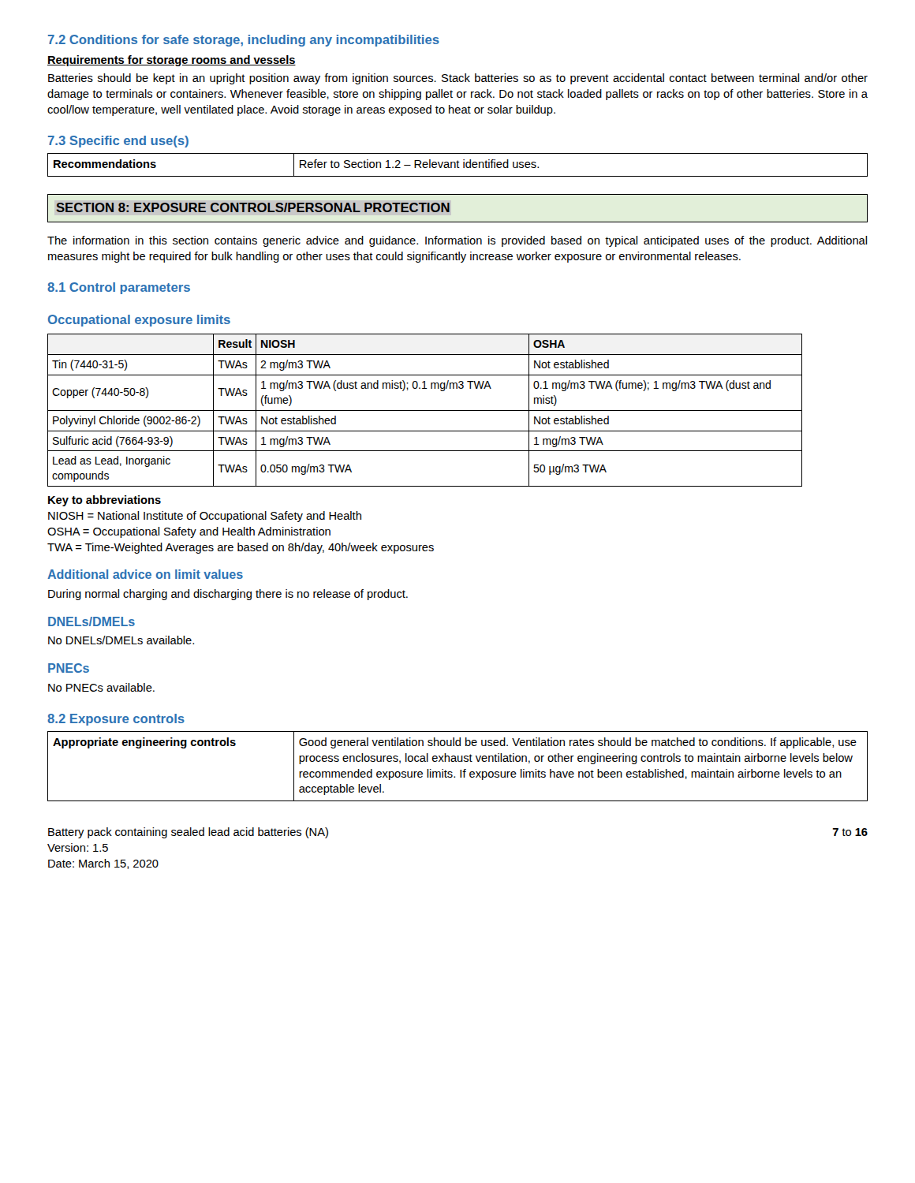7.2 Conditions for safe storage, including any incompatibilities
Requirements for storage rooms and vessels
Batteries should be kept in an upright position away from ignition sources. Stack batteries so as to prevent accidental contact between terminal and/or other damage to terminals or containers. Whenever feasible, store on shipping pallet or rack. Do not stack loaded pallets or racks on top of other batteries. Store in a cool/low temperature, well ventilated place. Avoid storage in areas exposed to heat or solar buildup.
7.3 Specific end use(s)
| Recommendations | Refer to Section 1.2 – Relevant identified uses. |
SECTION 8: EXPOSURE CONTROLS/PERSONAL PROTECTION
The information in this section contains generic advice and guidance. Information is provided based on typical anticipated uses of the product. Additional measures might be required for bulk handling or other uses that could significantly increase worker exposure or environmental releases.
8.1 Control parameters
Occupational exposure limits
| | Result | NIOSH | OSHA |
| --- | --- | --- | --- |
| Tin (7440-31-5) | TWAs | 2 mg/m3 TWA | Not established |
| Copper (7440-50-8) | TWAs | 1 mg/m3 TWA (dust and mist); 0.1 mg/m3 TWA (fume) | 0.1 mg/m3 TWA (fume); 1 mg/m3 TWA (dust and mist) |
| Polyvinyl Chloride (9002-86-2) | TWAs | Not established | Not established |
| Sulfuric acid (7664-93-9) | TWAs | 1 mg/m3 TWA | 1 mg/m3 TWA |
| Lead as Lead, Inorganic compounds | TWAs | 0.050 mg/m3 TWA | 50 µg/m3 TWA |
Key to abbreviations
NIOSH = National Institute of Occupational Safety and Health
OSHA = Occupational Safety and Health Administration
TWA = Time-Weighted Averages are based on 8h/day, 40h/week exposures
Additional advice on limit values
During normal charging and discharging there is no release of product.
DNELs/DMELs
No DNELs/DMELs available.
PNECs
No PNECs available.
8.2 Exposure controls
| Appropriate engineering controls | Good general ventilation should be used. Ventilation rates should be matched to conditions. If applicable, use process enclosures, local exhaust ventilation, or other engineering controls to maintain airborne levels below recommended exposure limits. If exposure limits have not been established, maintain airborne levels to an acceptable level. |
Battery pack containing sealed lead acid batteries (NA)
Version: 1.5
Date: March 15, 2020
7 to 16